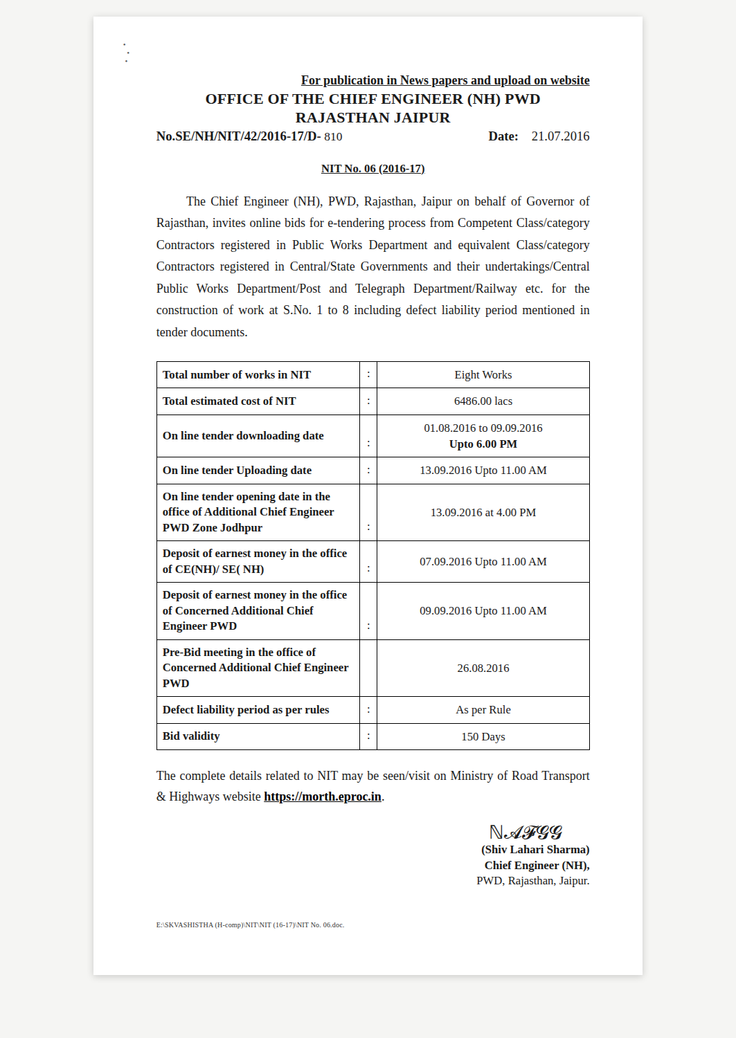• • •
For publication in News papers and upload on website
OFFICE OF THE CHIEF ENGINEER (NH) PWD RAJASTHAN JAIPUR
No.SE/NH/NIT/42/2016-17/D- 810
Date: 21.07.2016
NIT No. 06 (2016-17)
The Chief Engineer (NH), PWD, Rajasthan, Jaipur on behalf of Governor of Rajasthan, invites online bids for e-tendering process from Competent Class/category Contractors registered in Public Works Department and equivalent Class/category Contractors registered in Central/State Governments and their undertakings/Central Public Works Department/Post and Telegraph Department/Railway etc. for the construction of work at S.No. 1 to 8 including defect liability period mentioned in tender documents.
| Total number of works in NIT | : | Eight Works |
| Total estimated cost of NIT | : | 6486.00 lacs |
| On line tender downloading date | : | 01.08.2016 to 09.09.2016 Upto 6.00 PM |
| On line tender Uploading date | : | 13.09.2016 Upto 11.00 AM |
| On line tender opening date in the office of Additional Chief Engineer PWD Zone Jodhpur | : | 13.09.2016 at 4.00 PM |
| Deposit of earnest money in the office of CE(NH)/ SE( NH) | : | 07.09.2016 Upto 11.00 AM |
| Deposit of earnest money in the office of Concerned Additional Chief Engineer PWD | : | 09.09.2016 Upto 11.00 AM |
| Pre-Bid meeting in the office of Concerned Additional Chief Engineer PWD | | 26.08.2016 |
| Defect liability period as per rules | : | As per Rule |
| Bid validity | : | 150 Days |
The complete details related to NIT may be seen/visit on Ministry of Road Transport & Highways website https://morth.eproc.in.
ℕ𝓐𝓕𝓖𝓖
(Shiv Lahari Sharma)
Chief Engineer (NH),
PWD, Rajasthan, Jaipur.
E:\SKVASHISTHA (H-comp)\NIT\NIT (16-17)\NIT No. 06.doc.